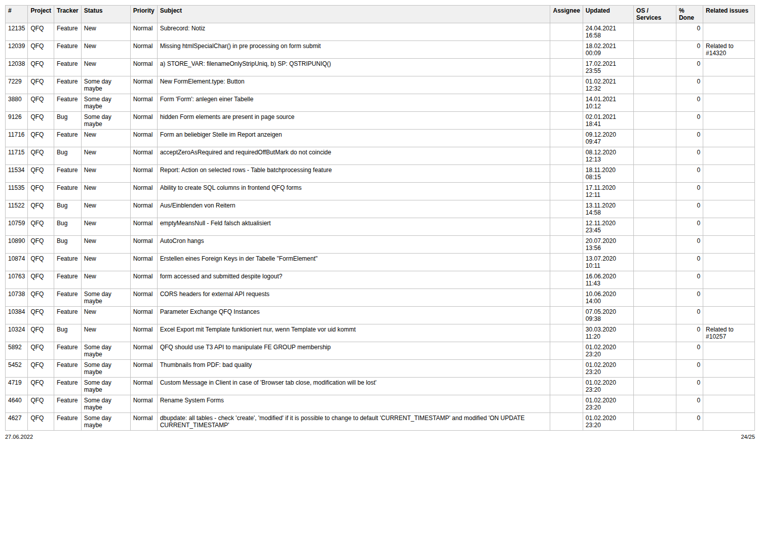| # | Project | Tracker | Status | Priority | Subject | Assignee | Updated | OS / Services | % Done | Related issues |
| --- | --- | --- | --- | --- | --- | --- | --- | --- | --- | --- |
| 12135 | QFQ | Feature | New | Normal | Subrecord: Notiz | | 24.04.2021 16:58 | | 0 | |
| 12039 | QFQ | Feature | New | Normal | Missing htmlSpecialChar() in pre processing on form submit | | 18.02.2021 00:09 | | 0 | Related to #14320 |
| 12038 | QFQ | Feature | New | Normal | a) STORE_VAR: filenameOnlyStripUniq, b) SP: QSTRIPUNIQ() | | 17.02.2021 23:55 | | 0 | |
| 7229 | QFQ | Feature | Some day maybe | Normal | New FormElement.type: Button | | 01.02.2021 12:32 | | 0 | |
| 3880 | QFQ | Feature | Some day maybe | Normal | Form 'Form': anlegen einer Tabelle | | 14.01.2021 10:12 | | 0 | |
| 9126 | QFQ | Bug | Some day maybe | Normal | hidden Form elements are present in page source | | 02.01.2021 18:41 | | 0 | |
| 11716 | QFQ | Feature | New | Normal | Form an beliebiger Stelle im Report anzeigen | | 09.12.2020 09:47 | | 0 | |
| 11715 | QFQ | Bug | New | Normal | acceptZeroAsRequired and requiredOffButMark do not coincide | | 08.12.2020 12:13 | | 0 | |
| 11534 | QFQ | Feature | New | Normal | Report: Action on selected rows - Table batchprocessing feature | | 18.11.2020 08:15 | | 0 | |
| 11535 | QFQ | Feature | New | Normal | Ability to create SQL columns in frontend QFQ forms | | 17.11.2020 12:11 | | 0 | |
| 11522 | QFQ | Bug | New | Normal | Aus/Einblenden von Reitern | | 13.11.2020 14:58 | | 0 | |
| 10759 | QFQ | Bug | New | Normal | emptyMeansNull - Feld falsch aktualisiert | | 12.11.2020 23:45 | | 0 | |
| 10890 | QFQ | Bug | New | Normal | AutoCron hangs | | 20.07.2020 13:56 | | 0 | |
| 10874 | QFQ | Feature | New | Normal | Erstellen eines Foreign Keys in der Tabelle "FormElement" | | 13.07.2020 10:11 | | 0 | |
| 10763 | QFQ | Feature | New | Normal | form accessed and submitted despite logout? | | 16.06.2020 11:43 | | 0 | |
| 10738 | QFQ | Feature | Some day maybe | Normal | CORS headers for external API requests | | 10.06.2020 14:00 | | 0 | |
| 10384 | QFQ | Feature | New | Normal | Parameter Exchange QFQ Instances | | 07.05.2020 09:38 | | 0 | |
| 10324 | QFQ | Bug | New | Normal | Excel Export mit Template funktioniert nur, wenn Template vor uid kommt | | 30.03.2020 11:20 | | 0 | Related to #10257 |
| 5892 | QFQ | Feature | Some day maybe | Normal | QFQ should use T3 API to manipulate FE GROUP membership | | 01.02.2020 23:20 | | 0 | |
| 5452 | QFQ | Feature | Some day maybe | Normal | Thumbnails from PDF: bad quality | | 01.02.2020 23:20 | | 0 | |
| 4719 | QFQ | Feature | Some day maybe | Normal | Custom Message in Client in case of 'Browser tab close, modification will be lost' | | 01.02.2020 23:20 | | 0 | |
| 4640 | QFQ | Feature | Some day maybe | Normal | Rename System Forms | | 01.02.2020 23:20 | | 0 | |
| 4627 | QFQ | Feature | Some day maybe | Normal | dbupdate: all tables - check 'create', 'modified' if it is possible to change to default 'CURRENT_TIMESTAMP' and modified 'ON UPDATE CURRENT_TIMESTAMP' | | 01.02.2020 23:20 | | 0 | |
27.06.2022 24/25